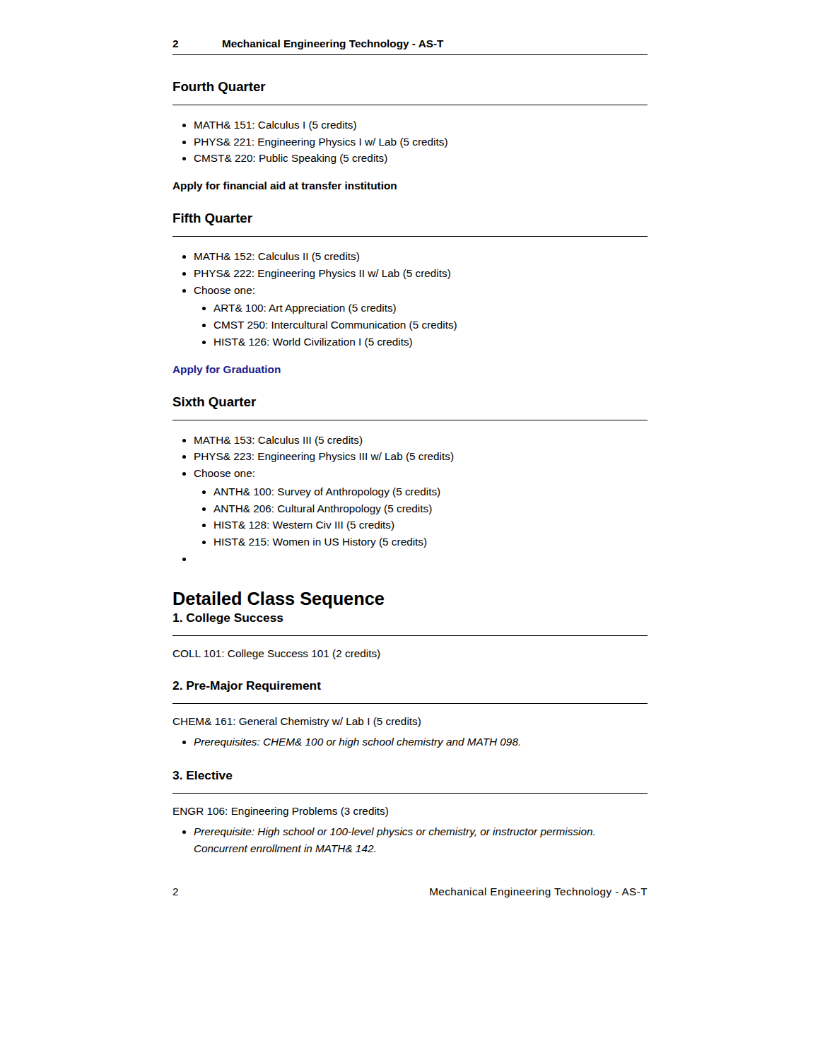2 Mechanical Engineering Technology - AS-T
Fourth Quarter
MATH& 151: Calculus I (5 credits)
PHYS& 221: Engineering Physics I w/ Lab (5 credits)
CMST& 220: Public Speaking (5 credits)
Apply for financial aid at transfer institution
Fifth Quarter
MATH& 152: Calculus II (5 credits)
PHYS& 222: Engineering Physics II w/ Lab (5 credits)
Choose one:
ART& 100: Art Appreciation (5 credits)
CMST 250: Intercultural Communication (5 credits)
HIST& 126: World Civilization I (5 credits)
Apply for Graduation
Sixth Quarter
MATH& 153: Calculus III (5 credits)
PHYS& 223: Engineering Physics III w/ Lab (5 credits)
Choose one:
ANTH& 100: Survey of Anthropology (5 credits)
ANTH& 206: Cultural Anthropology (5 credits)
HIST& 128: Western Civ III (5 credits)
HIST& 215: Women in US History (5 credits)
Detailed Class Sequence
1. College Success
COLL 101: College Success 101 (2 credits)
2. Pre-Major Requirement
CHEM& 161: General Chemistry w/ Lab I (5 credits)
Prerequisites: CHEM& 100 or high school chemistry and MATH 098.
3. Elective
ENGR 106: Engineering Problems (3 credits)
Prerequisite: High school or 100-level physics or chemistry, or instructor permission. Concurrent enrollment in MATH& 142.
2 Mechanical Engineering Technology - AS-T